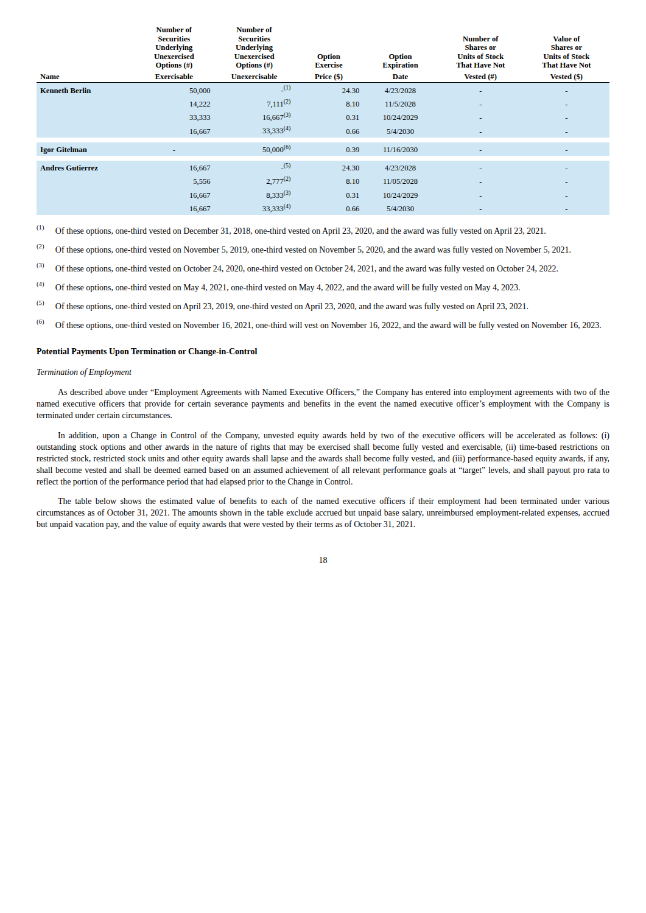| | Number of Securities Underlying Unexercised Options (#) | Number of Securities Underlying Unexercised Options (#) | Option Exercise | Option Expiration | Number of Shares or Units of Stock That Have Not | Value of Shares or Units of Stock That Have Not |
| --- | --- | --- | --- | --- | --- | --- |
| Name | Exercisable | Unexercisable | Price ($) | Date | Vested (#) | Vested ($) |
| Kenneth Berlin | 50,000 | - (1) | 24.30 | 4/23/2028 | - | - |
| | 14,222 | 7,111 (2) | 8.10 | 11/5/2028 | - | - |
| | 33,333 | 16,667 (3) | 0.31 | 10/24/2029 | - | - |
| | 16,667 | 33,333 (4) | 0.66 | 5/4/2030 | - | - |
| Igor Gitelman | - | 50,000 (6) | 0.39 | 11/16/2030 | - | - |
| Andres Gutierrez | 16,667 | - (5) | 24.30 | 4/23/2028 | - | - |
| | 5,556 | 2,777 (2) | 8.10 | 11/05/2028 | - | - |
| | 16,667 | 8,333 (3) | 0.31 | 10/24/2029 | - | - |
| | 16,667 | 33,333 (4) | 0.66 | 5/4/2030 | - | - |
(1) Of these options, one-third vested on December 31, 2018, one-third vested on April 23, 2020, and the award was fully vested on April 23, 2021.
(2) Of these options, one-third vested on November 5, 2019, one-third vested on November 5, 2020, and the award was fully vested on November 5, 2021.
(3) Of these options, one-third vested on October 24, 2020, one-third vested on October 24, 2021, and the award was fully vested on October 24, 2022.
(4) Of these options, one-third vested on May 4, 2021, one-third vested on May 4, 2022, and the award will be fully vested on May 4, 2023.
(5) Of these options, one-third vested on April 23, 2019, one-third vested on April 23, 2020, and the award was fully vested on April 23, 2021.
(6) Of these options, one-third vested on November 16, 2021, one-third will vest on November 16, 2022, and the award will be fully vested on November 16, 2023.
Potential Payments Upon Termination or Change-in-Control
Termination of Employment
As described above under “Employment Agreements with Named Executive Officers,” the Company has entered into employment agreements with two of the named executive officers that provide for certain severance payments and benefits in the event the named executive officer’s employment with the Company is terminated under certain circumstances.
In addition, upon a Change in Control of the Company, unvested equity awards held by two of the executive officers will be accelerated as follows: (i) outstanding stock options and other awards in the nature of rights that may be exercised shall become fully vested and exercisable, (ii) time-based restrictions on restricted stock, restricted stock units and other equity awards shall lapse and the awards shall become fully vested, and (iii) performance-based equity awards, if any, shall become vested and shall be deemed earned based on an assumed achievement of all relevant performance goals at “target” levels, and shall payout pro rata to reflect the portion of the performance period that had elapsed prior to the Change in Control.
The table below shows the estimated value of benefits to each of the named executive officers if their employment had been terminated under various circumstances as of October 31, 2021. The amounts shown in the table exclude accrued but unpaid base salary, unreimbursed employment-related expenses, accrued but unpaid vacation pay, and the value of equity awards that were vested by their terms as of October 31, 2021.
18